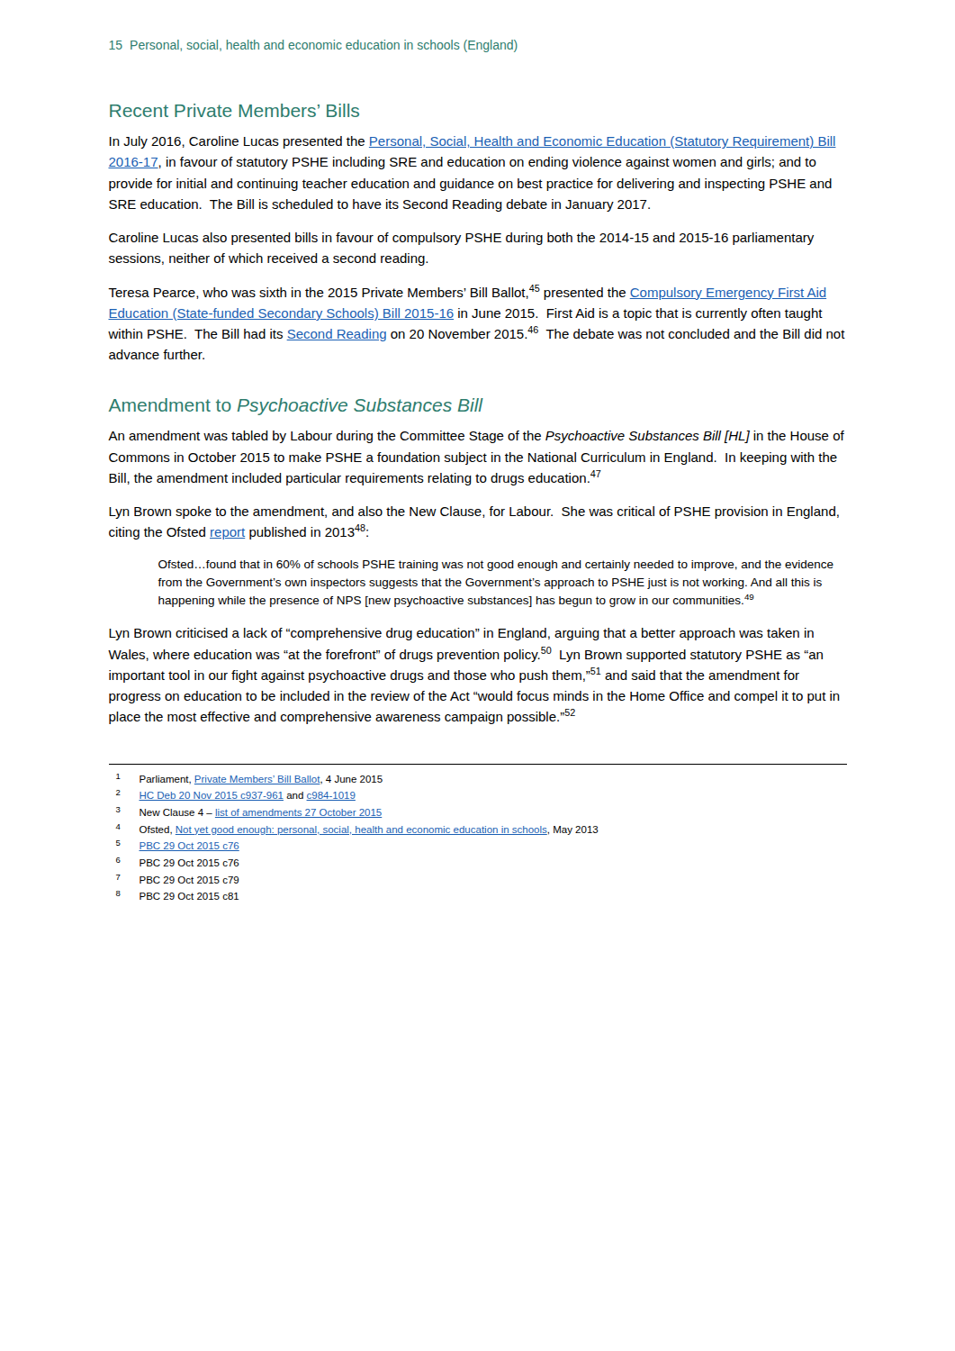15 Personal, social, health and economic education in schools (England)
Recent Private Members’ Bills
In July 2016, Caroline Lucas presented the Personal, Social, Health and Economic Education (Statutory Requirement) Bill 2016-17, in favour of statutory PSHE including SRE and education on ending violence against women and girls; and to provide for initial and continuing teacher education and guidance on best practice for delivering and inspecting PSHE and SRE education. The Bill is scheduled to have its Second Reading debate in January 2017.
Caroline Lucas also presented bills in favour of compulsory PSHE during both the 2014-15 and 2015-16 parliamentary sessions, neither of which received a second reading.
Teresa Pearce, who was sixth in the 2015 Private Members’ Bill Ballot,45 presented the Compulsory Emergency First Aid Education (State-funded Secondary Schools) Bill 2015-16 in June 2015. First Aid is a topic that is currently often taught within PSHE. The Bill had its Second Reading on 20 November 2015.46 The debate was not concluded and the Bill did not advance further.
Amendment to Psychoactive Substances Bill
An amendment was tabled by Labour during the Committee Stage of the Psychoactive Substances Bill [HL] in the House of Commons in October 2015 to make PSHE a foundation subject in the National Curriculum in England. In keeping with the Bill, the amendment included particular requirements relating to drugs education.47
Lyn Brown spoke to the amendment, and also the New Clause, for Labour. She was critical of PSHE provision in England, citing the Ofsted report published in 201348:
Ofsted…found that in 60% of schools PSHE training was not good enough and certainly needed to improve, and the evidence from the Government’s own inspectors suggests that the Government’s approach to PSHE just is not working. And all this is happening while the presence of NPS [new psychoactive substances] has begun to grow in our communities.49
Lyn Brown criticised a lack of “comprehensive drug education” in England, arguing that a better approach was taken in Wales, where education was “at the forefront” of drugs prevention policy.50 Lyn Brown supported statutory PSHE as “an important tool in our fight against psychoactive drugs and those who push them,”51 and said that the amendment for progress on education to be included in the review of the Act “would focus minds in the Home Office and compel it to put in place the most effective and comprehensive awareness campaign possible.”52
Parliament, Private Members’ Bill Ballot, 4 June 2015
HC Deb 20 Nov 2015 c937-961 and c984-1019
New Clause 4 – list of amendments 27 October 2015
Ofsted, Not yet good enough: personal, social, health and economic education in schools, May 2013
PBC 29 Oct 2015 c76
PBC 29 Oct 2015 c76
PBC 29 Oct 2015 c79
PBC 29 Oct 2015 c81